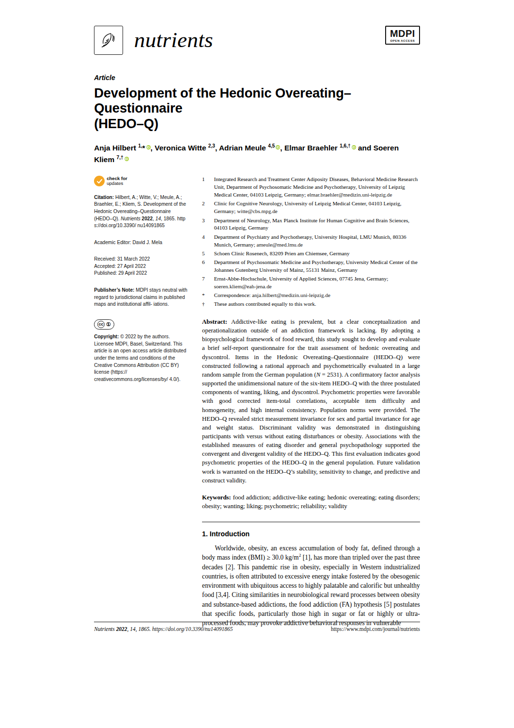nutrients
MDPIOPEN ACCESS
Article
Development of the Hedonic Overeating–Questionnaire
(HEDO–Q)
Anja Hilbert 1,* , Veronica Witte 2,3, Adrian Meule 4,5 , Elmar Braehler 1,6,† and Soeren Kliem 7,†
check forupdates
Citation: Hilbert, A.; Witte, V.; Meule, A.; Braehler, E.; Kliem, S. Development of the Hedonic Overeating–Questionnaire (HEDO–Q). Nutrients 2022, 14, 1865. https://doi.org/10.3390/ nu14091865
Academic Editor: David J. Mela
Received: 31 March 2022
Accepted: 27 April 2022
Published: 29 April 2022
Publisher’s Note: MDPI stays neutral with regard to jurisdictional claims in published maps and institutional affil- iations.
cc ①
Copyright: © 2022 by the authors. Licensee MDPI, Basel, Switzerland. This article is an open access article distributed under the terms and conditions of the Creative Commons Attribution (CC BY) license (https:// creativecommons.org/licenses/by/ 4.0/).
Integrated Research and Treatment Center Adiposity Diseases, Behavioral Medicine Research Unit, Department of Psychosomatic Medicine and Psychotherapy, University of Leipzig Medical Center, 04103 Leipzig, Germany; elmar.braehler@medizin.uni-leipzig.de
Clinic for Cognitive Neurology, University of Leipzig Medical Center, 04103 Leipzig, Germany; witte@cbs.mpg.de
Department of Neurology, Max Planck Institute for Human Cognitive and Brain Sciences, 04103 Leipzig, Germany
Department of Psychiatry and Psychotherapy, University Hospital, LMU Munich, 80336 Munich, Germany; ameule@med.lmu.de
Schoen Clinic Rosenech, 83209 Prien am Chiemsee, Germany
Department of Psychosomatic Medicine and Psychotherapy, University Medical Center of the Johannes Gutenberg University of Mainz, 55131 Mainz, Germany
Ernst-Abbe-Hochschule, University of Applied Sciences, 07745 Jena, Germany; soeren.kliem@eah-jena.de
Correspondence: anja.hilbert@medizin.uni-leipzig.de
These authors contributed equally to this work.
Abstract: Addictive-like eating is prevalent, but a clear conceptualization and operationalization outside of an addiction framework is lacking. By adopting a biopsychological framework of food reward, this study sought to develop and evaluate a brief self-report questionnaire for the trait assessment of hedonic overeating and dyscontrol. Items in the Hedonic Overeating–Questionnaire (HEDO–Q) were constructed following a rational approach and psychometrically evaluated in a large random sample from the German population (N = 2531). A confirmatory factor analysis supported the unidimensional nature of the six-item HEDO–Q with the three postulated components of wanting, liking, and dyscontrol. Psychometric properties were favorable with good corrected item-total correlations, acceptable item difficulty and homogeneity, and high internal consistency. Population norms were provided. The HEDO–Q revealed strict measurement invariance for sex and partial invariance for age and weight status. Discriminant validity was demonstrated in distinguishing participants with versus without eating disturbances or obesity. Associations with the established measures of eating disorder and general psychopathology supported the convergent and divergent validity of the HEDO–Q. This first evaluation indicates good psychometric properties of the HEDO–Q in the general population. Future validation work is warranted on the HEDO–Q’s stability, sensitivity to change, and predictive and construct validity.
Keywords: food addiction; addictive-like eating; hedonic overeating; eating disorders; obesity; wanting; liking; psychometric; reliability; validity
1. Introduction
Worldwide, obesity, an excess accumulation of body fat, defined through a body mass index (BMI) ≥ 30.0 kg/m2 [1], has more than tripled over the past three decades [2]. This pandemic rise in obesity, especially in Western industrialized countries, is often attributed to excessive energy intake fostered by the obesogenic environment with ubiquitous access to highly palatable and calorific but unhealthy food [3,4]. Citing similarities in neurobiological reward processes between obesity and substance-based addictions, the food addiction (FA) hypothesis [5] postulates that specific foods, particularly those high in sugar or fat or highly or ultra-processed foods, may provoke addictive behavioral responses in vulnerable
Nutrients 2022, 14, 1865. https://doi.org/10.3390/nu14091865
https://www.mdpi.com/journal/nutrients